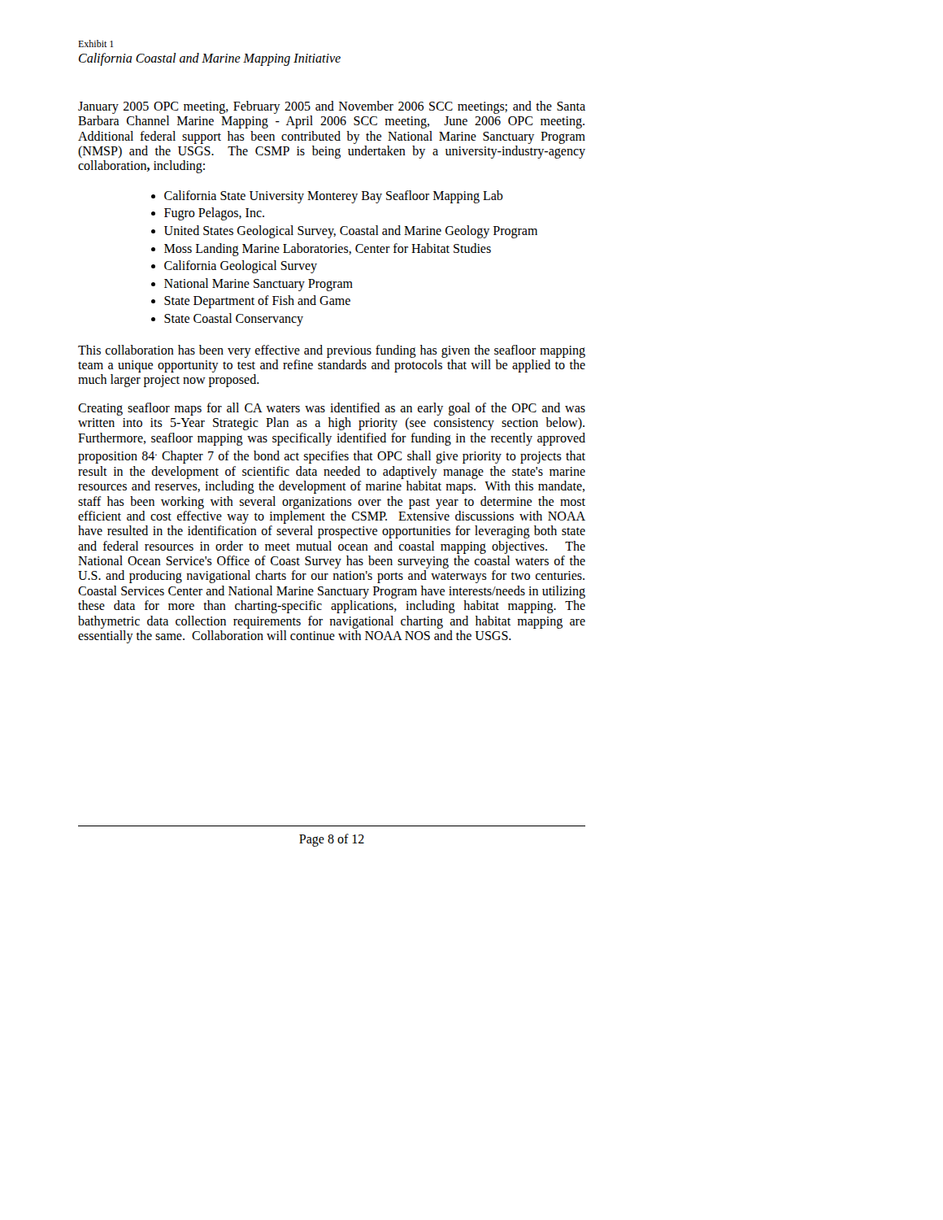Exhibit 1
California Coastal and Marine Mapping Initiative
January 2005 OPC meeting, February 2005 and November 2006 SCC meetings; and the Santa Barbara Channel Marine Mapping - April 2006 SCC meeting, June 2006 OPC meeting. Additional federal support has been contributed by the National Marine Sanctuary Program (NMSP) and the USGS. The CSMP is being undertaken by a university-industry-agency collaboration, including:
California State University Monterey Bay Seafloor Mapping Lab
Fugro Pelagos, Inc.
United States Geological Survey, Coastal and Marine Geology Program
Moss Landing Marine Laboratories, Center for Habitat Studies
California Geological Survey
National Marine Sanctuary Program
State Department of Fish and Game
State Coastal Conservancy
This collaboration has been very effective and previous funding has given the seafloor mapping team a unique opportunity to test and refine standards and protocols that will be applied to the much larger project now proposed.
Creating seafloor maps for all CA waters was identified as an early goal of the OPC and was written into its 5-Year Strategic Plan as a high priority (see consistency section below). Furthermore, seafloor mapping was specifically identified for funding in the recently approved proposition 84. Chapter 7 of the bond act specifies that OPC shall give priority to projects that result in the development of scientific data needed to adaptively manage the state's marine resources and reserves, including the development of marine habitat maps. With this mandate, staff has been working with several organizations over the past year to determine the most efficient and cost effective way to implement the CSMP. Extensive discussions with NOAA have resulted in the identification of several prospective opportunities for leveraging both state and federal resources in order to meet mutual ocean and coastal mapping objectives. The National Ocean Service's Office of Coast Survey has been surveying the coastal waters of the U.S. and producing navigational charts for our nation's ports and waterways for two centuries. Coastal Services Center and National Marine Sanctuary Program have interests/needs in utilizing these data for more than charting-specific applications, including habitat mapping. The bathymetric data collection requirements for navigational charting and habitat mapping are essentially the same. Collaboration will continue with NOAA NOS and the USGS.
Page 8 of 12